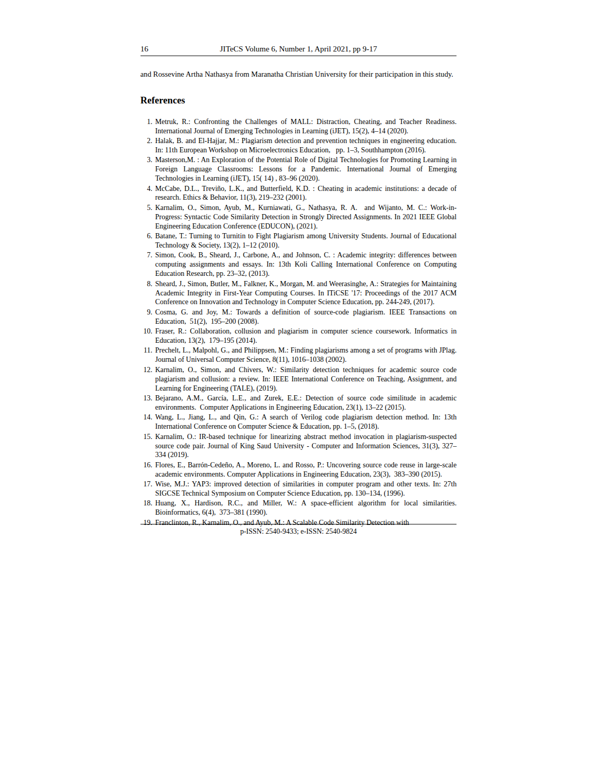16 JITeCS Volume 6, Number 1, April 2021, pp 9-17
and Rossevine Artha Nathasya from Maranatha Christian University for their participation in this study.
References
Metruk, R.: Confronting the Challenges of MALL: Distraction, Cheating, and Teacher Readiness. International Journal of Emerging Technologies in Learning (iJET), 15(2), 4–14 (2020).
Halak, B. and El-Hajjar, M.: Plagiarism detection and prevention techniques in engineering education. In: 11th European Workshop on Microelectronics Education, pp. 1–3, Southhampton (2016).
Masterson,M. : An Exploration of the Potential Role of Digital Technologies for Promoting Learning in Foreign Language Classrooms: Lessons for a Pandemic. International Journal of Emerging Technologies in Learning (iJET), 15( 14) , 83–96 (2020).
McCabe, D.L., Treviño, L.K., and Butterfield, K.D. : Cheating in academic institutions: a decade of research. Ethics & Behavior, 11(3), 219–232 (2001).
Karnalim, O., Simon, Ayub, M., Kurniawati, G., Nathasya, R. A. and Wijanto, M. C.: Work-in-Progress: Syntactic Code Similarity Detection in Strongly Directed Assignments. In 2021 IEEE Global Engineering Education Conference (EDUCON), (2021).
Batane, T.: Turning to Turnitin to Fight Plagiarism among University Students. Journal of Educational Technology & Society, 13(2), 1–12 (2010).
Simon, Cook, B., Sheard, J., Carbone, A., and Johnson, C. : Academic integrity: differences between computing assignments and essays. In: 13th Koli Calling International Conference on Computing Education Research, pp. 23–32, (2013).
Sheard, J., Simon, Butler, M., Falkner, K., Morgan, M. and Weerasinghe, A.: Strategies for Maintaining Academic Integrity in First-Year Computing Courses. In ITiCSE '17: Proceedings of the 2017 ACM Conference on Innovation and Technology in Computer Science Education, pp. 244-249, (2017).
Cosma, G. and Joy, M.: Towards a definition of source-code plagiarism. IEEE Transactions on Education, 51(2), 195–200 (2008).
Fraser, R.: Collaboration, collusion and plagiarism in computer science coursework. Informatics in Education, 13(2), 179–195 (2014).
Prechelt, L., Malpohl, G., and Philippsen, M.: Finding plagiarisms among a set of programs with JPlag. Journal of Universal Computer Science, 8(11), 1016–1038 (2002).
Karnalim, O., Simon, and Chivers, W.: Similarity detection techniques for academic source code plagiarism and collusion: a review. In: IEEE International Conference on Teaching, Assignment, and Learning for Engineering (TALE), (2019).
Bejarano, A.M., García, L.E., and Zurek, E.E.: Detection of source code similitude in academic environments. Computer Applications in Engineering Education, 23(1), 13–22 (2015).
Wang, L., Jiang, L., and Qin, G.: A search of Verilog code plagiarism detection method. In: 13th International Conference on Computer Science & Education, pp. 1–5, (2018).
Karnalim, O.: IR-based technique for linearizing abstract method invocation in plagiarism-suspected source code pair. Journal of King Saud University - Computer and Information Sciences, 31(3), 327–334 (2019).
Flores, E., Barrón-Cedeño, A., Moreno, L. and Rosso, P.: Uncovering source code reuse in large-scale academic environments. Computer Applications in Engineering Education, 23(3), 383–390 (2015).
Wise, M.J.: YAP3: improved detection of similarities in computer program and other texts. In: 27th SIGCSE Technical Symposium on Computer Science Education, pp. 130–134, (1996).
Huang, X., Hardison, R.C., and Miller, W.: A space-efficient algorithm for local similarities. Bioinformatics, 6(4), 373–381 (1990).
Franclinton, R., Karnalim, O., and Ayub, M.: A Scalable Code Similarity Detection with
p-ISSN: 2540-9433; e-ISSN: 2540-9824